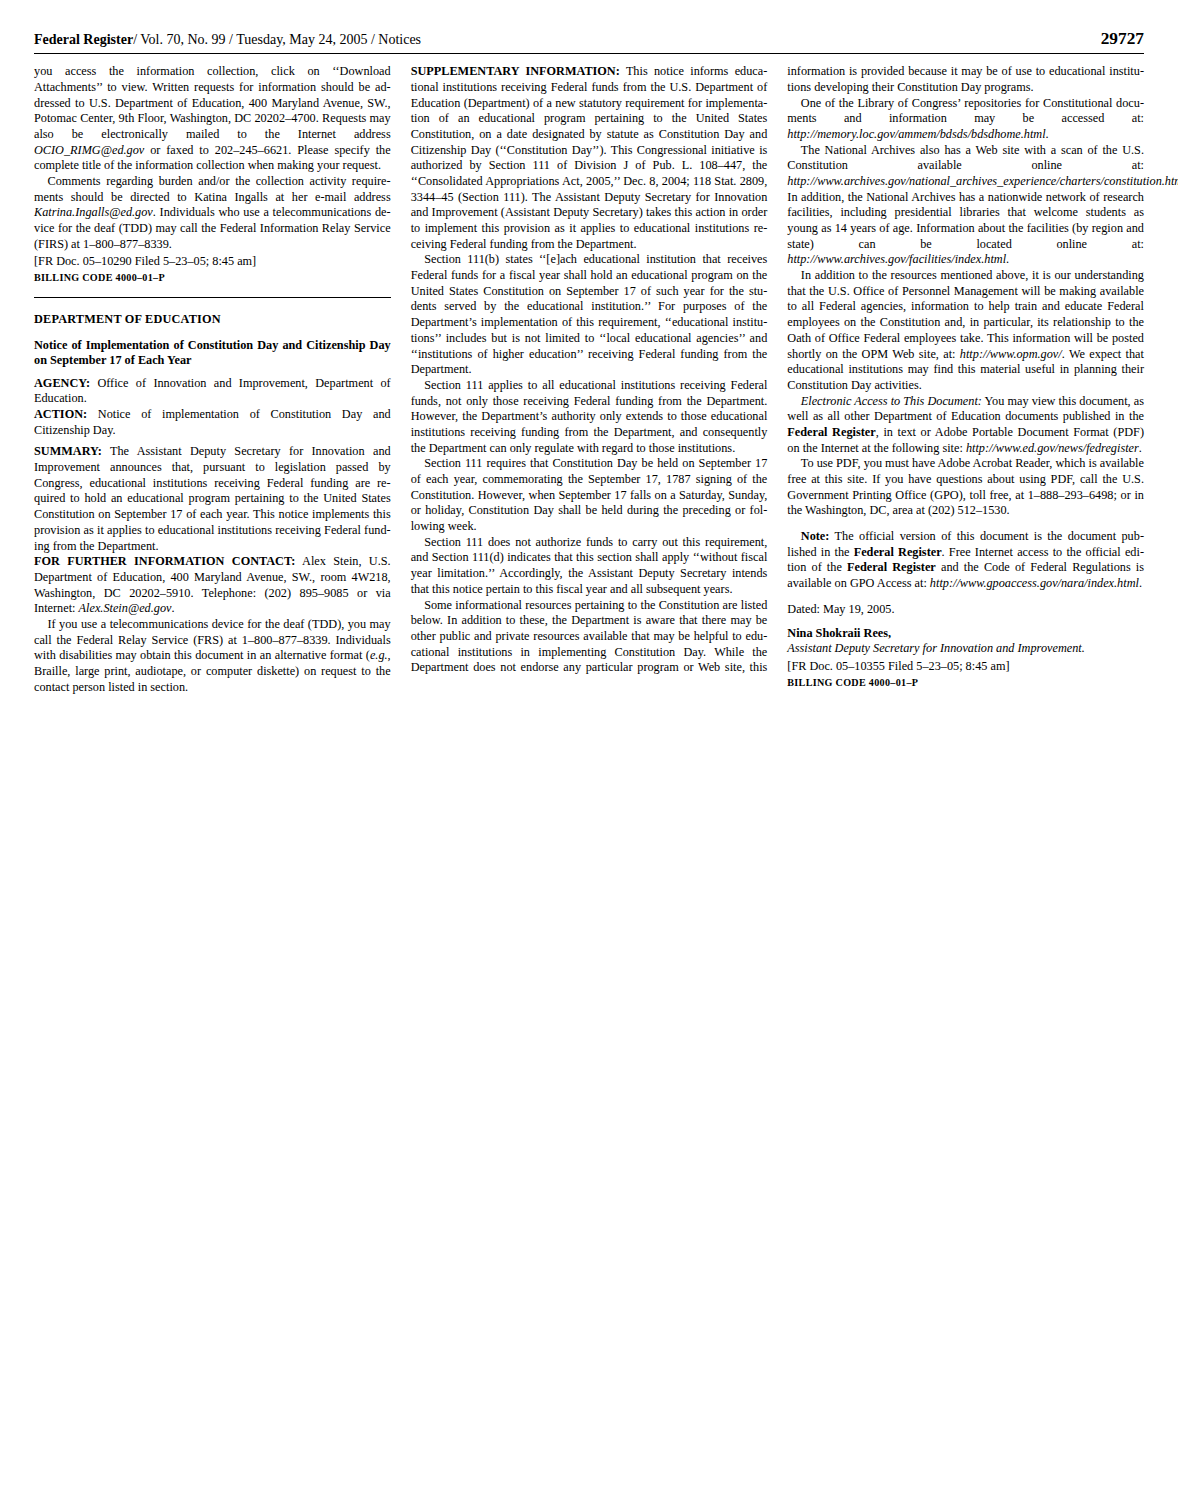Federal Register/ Vol. 70, No. 99 / Tuesday, May 24, 2005 / Notices
29727
you access the information collection, click on ‘‘Download Attachments’’ to view. Written requests for information should be addressed to U.S. Department of Education, 400 Maryland Avenue, SW., Potomac Center, 9th Floor, Washington, DC 20202–4700. Requests may also be electronically mailed to the Internet address OCIO_RIMG@ed.gov or faxed to 202–245–6621. Please specify the complete title of the information collection when making your request.
Comments regarding burden and/or the collection activity requirements should be directed to Katina Ingalls at her e-mail address Katrina.Ingalls@ed.gov. Individuals who use a telecommunications device for the deaf (TDD) may call the Federal Information Relay Service (FIRS) at 1–800–877–8339.
[FR Doc. 05–10290 Filed 5–23–05; 8:45 am]
BILLING CODE 4000–01–P
DEPARTMENT OF EDUCATION
Notice of Implementation of Constitution Day and Citizenship Day on September 17 of Each Year
AGENCY: Office of Innovation and Improvement, Department of Education.
ACTION: Notice of implementation of Constitution Day and Citizenship Day.
SUMMARY: The Assistant Deputy Secretary for Innovation and Improvement announces that, pursuant to legislation passed by Congress, educational institutions receiving Federal funding are required to hold an educational program pertaining to the United States Constitution on September 17 of each year. This notice implements this provision as it applies to educational institutions receiving Federal funding from the Department.
FOR FURTHER INFORMATION CONTACT: Alex Stein, U.S. Department of Education, 400 Maryland Avenue, SW., room 4W218, Washington, DC 20202–5910. Telephone: (202) 895–9085 or via Internet: Alex.Stein@ed.gov.
If you use a telecommunications device for the deaf (TDD), you may call the Federal Relay Service (FRS) at 1–800–877–8339. Individuals with disabilities may obtain this document in an alternative format (e.g., Braille, large print, audiotape, or computer diskette) on request to the contact person listed in section.
SUPPLEMENTARY INFORMATION: This notice informs educational institutions receiving Federal funds from the U.S. Department of Education (Department) of a new statutory requirement for implementation of an educational program pertaining to the United States Constitution, on a date designated by statute as Constitution Day and Citizenship Day (‘‘Constitution Day’’). This Congressional initiative is authorized by Section 111 of Division J of Pub. L. 108–447, the ‘‘Consolidated Appropriations Act, 2005,’’ Dec. 8, 2004; 118 Stat. 2809, 3344–45 (Section 111). The Assistant Deputy Secretary for Innovation and Improvement (Assistant Deputy Secretary) takes this action in order to implement this provision as it applies to educational institutions receiving Federal funding from the Department.
Section 111(b) states ‘‘[e]ach educational institution that receives Federal funds for a fiscal year shall hold an educational program on the United States Constitution on September 17 of such year for the students served by the educational institution.’’ For purposes of the Department’s implementation of this requirement, ‘‘educational institutions’’ includes but is not limited to ‘‘local educational agencies’’ and ‘‘institutions of higher education’’ receiving Federal funding from the Department.
Section 111 applies to all educational institutions receiving Federal funds, not only those receiving Federal funding from the Department. However, the Department’s authority only extends to those educational institutions receiving funding from the Department, and consequently the Department can only regulate with regard to those institutions.
Section 111 requires that Constitution Day be held on September 17 of each year, commemorating the September 17, 1787 signing of the Constitution. However, when September 17 falls on a Saturday, Sunday, or holiday, Constitution Day shall be held during the preceding or following week.
Section 111 does not authorize funds to carry out this requirement, and Section 111(d) indicates that this section shall apply ‘‘without fiscal year limitation.’’ Accordingly, the Assistant Deputy Secretary intends that this notice pertain to this fiscal year and all subsequent years.
Some informational resources pertaining to the Constitution are listed below. In addition to these, the Department is aware that there may be other public and private resources available that may be helpful to educational institutions in implementing Constitution Day. While the Department does not endorse any particular program or Web site, this information is provided because it may be of use to educational institutions developing their Constitution Day programs.
One of the Library of Congress’ repositories for Constitutional documents and information may be accessed at: http://memory.loc.gov/ammem/bdsds/bdsdhome.html.
The National Archives also has a Web site with a scan of the U.S. Constitution available online at: http://www.archives.gov/national_archives_experience/charters/constitution.html: In addition, the National Archives has a nationwide network of research facilities, including presidential libraries that welcome students as young as 14 years of age. Information about the facilities (by region and state) can be located online at: http://www.archives.gov/facilities/index.html.
In addition to the resources mentioned above, it is our understanding that the U.S. Office of Personnel Management will be making available to all Federal agencies, information to help train and educate Federal employees on the Constitution and, in particular, its relationship to the Oath of Office Federal employees take. This information will be posted shortly on the OPM Web site, at: http://www.opm.gov/. We expect that educational institutions may find this material useful in planning their Constitution Day activities.
Electronic Access to This Document: You may view this document, as well as all other Department of Education documents published in the Federal Register, in text or Adobe Portable Document Format (PDF) on the Internet at the following site: http://www.ed.gov/news/fedregister.
To use PDF, you must have Adobe Acrobat Reader, which is available free at this site. If you have questions about using PDF, call the U.S. Government Printing Office (GPO), toll free, at 1–888–293–6498; or in the Washington, DC, area at (202) 512–1530.
Note: The official version of this document is the document published in the Federal Register. Free Internet access to the official edition of the Federal Register and the Code of Federal Regulations is available on GPO Access at: http://www.gpoaccess.gov/nara/index.html.
Dated: May 19, 2005.
Nina Shokraii Rees,
Assistant Deputy Secretary for Innovation and Improvement.
[FR Doc. 05–10355 Filed 5–23–05; 8:45 am]
BILLING CODE 4000–01–P